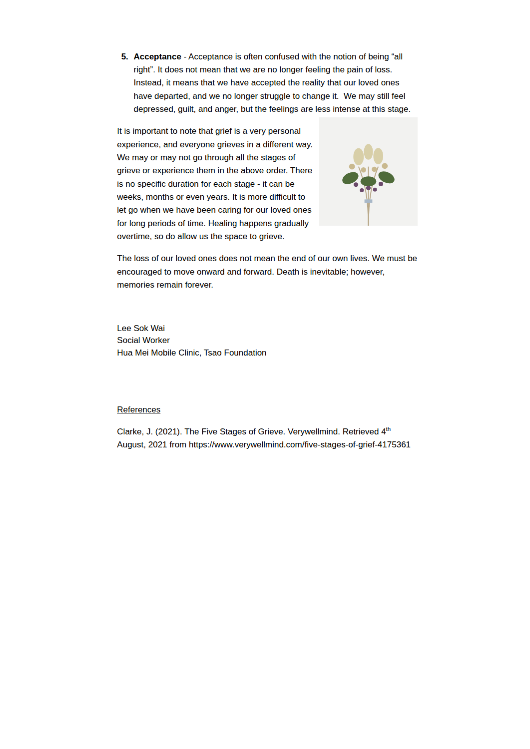Acceptance - Acceptance is often confused with the notion of being “all right”. It does not mean that we are no longer feeling the pain of loss. Instead, it means that we have accepted the reality that our loved ones have departed, and we no longer struggle to change it. We may still feel depressed, guilt, and anger, but the feelings are less intense at this stage.
It is important to note that grief is a very personal experience, and everyone grieves in a different way. We may or may not go through all the stages of grieve or experience them in the above order. There is no specific duration for each stage - it can be weeks, months or even years. It is more difficult to let go when we have been caring for our loved ones for long periods of time. Healing happens gradually overtime, so do allow us the space to grieve.
The loss of our loved ones does not mean the end of our own lives. We must be encouraged to move onward and forward. Death is inevitable; however, memories remain forever.
Lee Sok Wai
Social Worker
Hua Mei Mobile Clinic, Tsao Foundation
References
Clarke, J. (2021). The Five Stages of Grieve. Verywellmind. Retrieved 4th August, 2021 from https://www.verywellmind.com/five-stages-of-grief-4175361